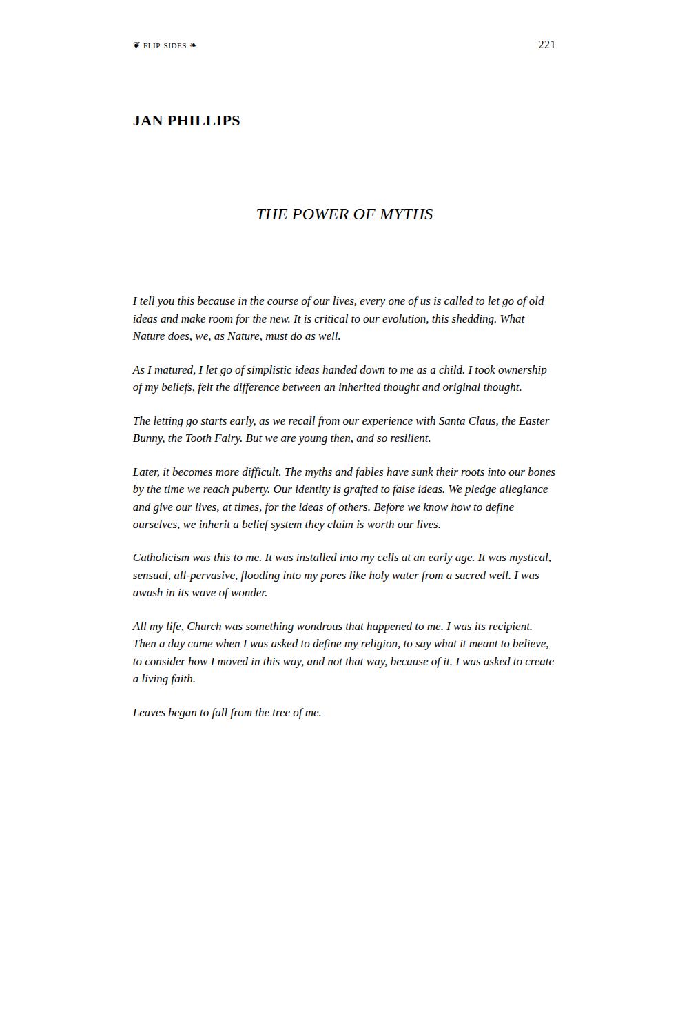❦ Flip Sides ❧
221
JAN PHILLIPS
THE POWER OF MYTHS
I tell you this because in the course of our lives, every one of us is called to let go of old ideas and make room for the new. It is critical to our evolution, this shedding. What Nature does, we, as Nature, must do as well.
As I matured, I let go of simplistic ideas handed down to me as a child. I took ownership of my beliefs, felt the difference between an inherited thought and original thought.
The letting go starts early, as we recall from our experience with Santa Claus, the Easter Bunny, the Tooth Fairy. But we are young then, and so resilient.
Later, it becomes more difficult. The myths and fables have sunk their roots into our bones by the time we reach puberty. Our identity is grafted to false ideas. We pledge allegiance and give our lives, at times, for the ideas of others. Before we know how to define ourselves, we inherit a belief system they claim is worth our lives.
Catholicism was this to me. It was installed into my cells at an early age. It was mystical, sensual, all-pervasive, flooding into my pores like holy water from a sacred well. I was awash in its wave of wonder.
All my life, Church was something wondrous that happened to me. I was its recipient. Then a day came when I was asked to define my religion, to say what it meant to believe, to consider how I moved in this way, and not that way, because of it. I was asked to create a living faith.
Leaves began to fall from the tree of me.